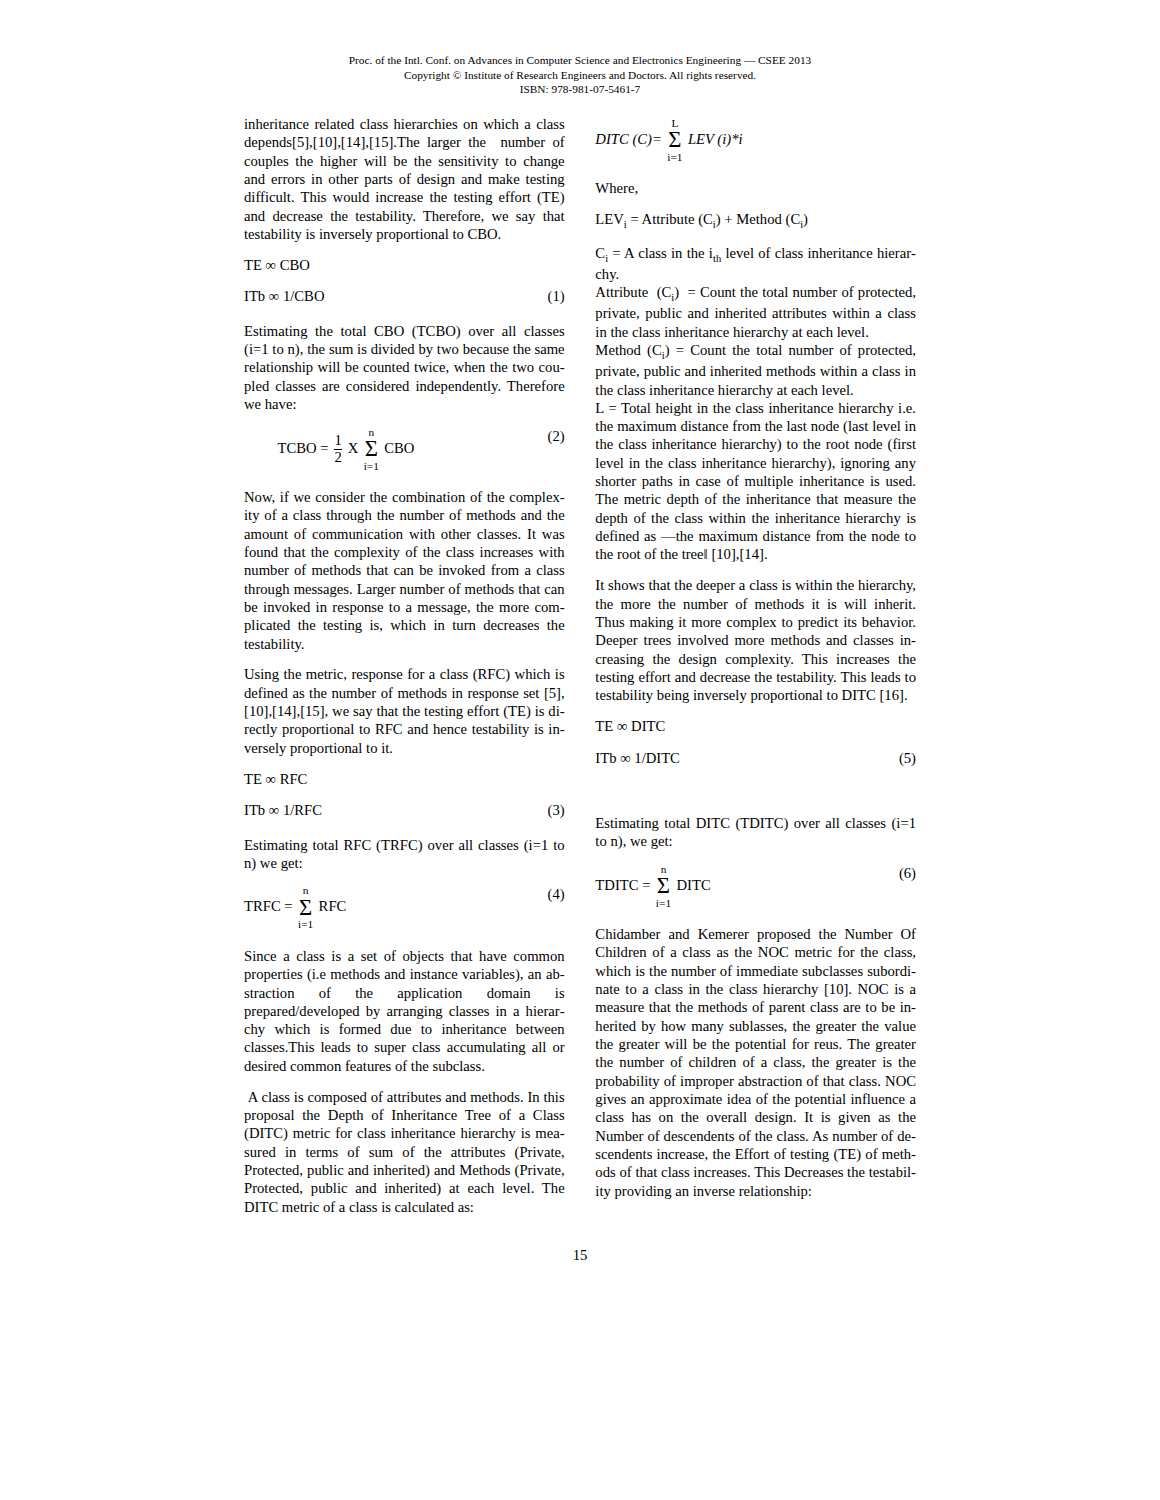Proc. of the Intl. Conf. on Advances in Computer Science and Electronics Engineering — CSEE 2013
Copyright © Institute of Research Engineers and Doctors. All rights reserved.
ISBN: 978-981-07-5461-7
inheritance related class hierarchies on which a class depends[5],[10],[14],[15].The larger the number of couples the higher will be the sensitivity to change and errors in other parts of design and make testing difficult. This would increase the testing effort (TE) and decrease the testability. Therefore, we say that testability is inversely proportional to CBO.
TE ∞ CBO
ITb ∞ 1/CBO (1)
Estimating the total CBO (TCBO) over all classes (i=1 to n), the sum is divided by two because the same relationship will be counted twice, when the two coupled classes are considered independently. Therefore we have:
TCBO = 1 2 X nΣi=1 CBO (2)
Now, if we consider the combination of the complexity of a class through the number of methods and the amount of communication with other classes. It was found that the complexity of the class increases with number of methods that can be invoked from a class through messages. Larger number of methods that can be invoked in response to a message, the more complicated the testing is, which in turn decreases the testability.
Using the metric, response for a class (RFC) which is defined as the number of methods in response set [5],[10],[14],[15], we say that the testing effort (TE) is directly proportional to RFC and hence testability is inversely proportional to it.
TE ∞ RFC
ITb ∞ 1/RFC (3)
Estimating total RFC (TRFC) over all classes (i=1 to n) we get:
TRFC = nΣi=1 RFC (4)
Since a class is a set of objects that have common properties (i.e methods and instance variables), an abstraction of the application domain is prepared/developed by arranging classes in a hierarchy which is formed due to inheritance between classes.This leads to super class accumulating all or desired common features of the subclass.
A class is composed of attributes and methods. In this proposal the Depth of Inheritance Tree of a Class (DITC) metric for class inheritance hierarchy is measured in terms of sum of the attributes (Private, Protected, public and inherited) and Methods (Private, Protected, public and inherited) at each level. The DITC metric of a class is calculated as:
DITC (C)= LΣi=1 LEV (i)*i
Where,
LEVi = Attribute (Ci) + Method (Ci)
Ci = A class in the ith level of class inheritance hierarchy.
Attribute (Ci) = Count the total number of protected, private, public and inherited attributes within a class in the class inheritance hierarchy at each level.
Method (Ci) = Count the total number of protected, private, public and inherited methods within a class in the class inheritance hierarchy at each level.
L = Total height in the class inheritance hierarchy i.e. the maximum distance from the last node (last level in the class inheritance hierarchy) to the root node (first level in the class inheritance hierarchy), ignoring any shorter paths in case of multiple inheritance is used. The metric depth of the inheritance that measure the depth of the class within the inheritance hierarchy is defined as ―the maximum distance from the node to the root of the tree‖ [10],[14].
It shows that the deeper a class is within the hierarchy, the more the number of methods it is will inherit. Thus making it more complex to predict its behavior. Deeper trees involved more methods and classes increasing the design complexity. This increases the testing effort and decrease the testability. This leads to testability being inversely proportional to DITC [16].
TE ∞ DITC
ITb ∞ 1/DITC (5)
Estimating total DITC (TDITC) over all classes (i=1 to n), we get:
TDITC = nΣi=1 DITC (6)
Chidamber and Kemerer proposed the Number Of Children of a class as the NOC metric for the class, which is the number of immediate subclasses subordinate to a class in the class hierarchy [10]. NOC is a measure that the methods of parent class are to be inherited by how many sublasses, the greater the value the greater will be the potential for reus. The greater the number of children of a class, the greater is the probability of improper abstraction of that class. NOC gives an approximate idea of the potential influence a class has on the overall design. It is given as the Number of descendents of the class. As number of descendents increase, the Effort of testing (TE) of methods of that class increases. This Decreases the testability providing an inverse relationship:
15